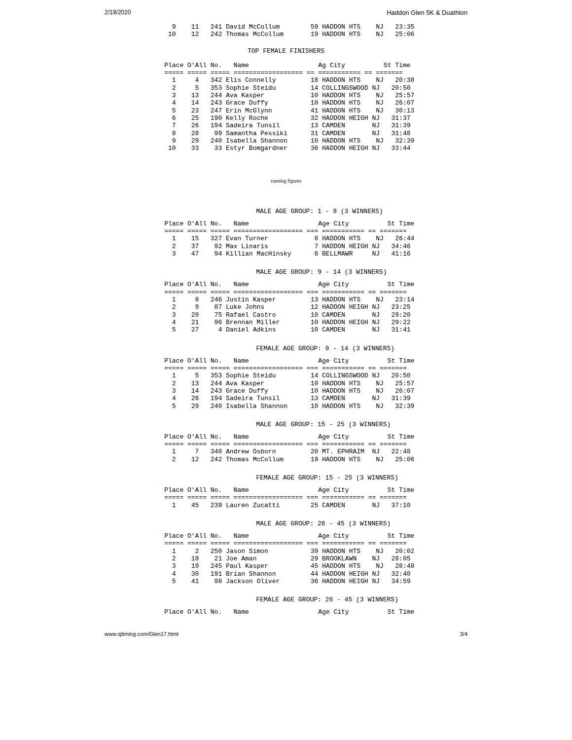2/19/2020 Haddon Glen 5K & Duathlon
    9    11   241 David McCollum        59 HADDON HTS    NJ   23:35
   10    12   242 Thomas McCollum       19 HADDON HTS    NJ   25:06
TOP FEMALE FINISHERS
  Place O'All No.   Name                  Ag City          St Time
  ===== ===== ===== ================== == =========== == =======
    1     4   342 Elis Connelly         18 HADDON HTS    NJ   20:38
    2     5   353 Sophie Steidu         14 COLLINGSWOOD NJ   20:50
    3    13   244 Ava Kasper            10 HADDON HTS    NJ   25:57
    4    14   243 Grace Duffy           10 HADDON HTS    NJ   26:07
    5    23   247 Erin McGlynn          41 HADDON HTS    NJ   30:13
    6    25   190 Kelly Roche           32 HADDON HEIGH NJ   31:37
    7    26   194 Sadeira Tunsil        13 CAMDEN       NJ   31:39
    8    28    99 Samantha Pessiki      31 CAMDEN       NJ   31:48
    9    29   240 Isabella Shannon      10 HADDON HTS    NJ   32:39
   10    33    33 Estyr Bomgardner      36 HADDON HEIGH NJ   33:44
MALE AGE GROUP: 1 - 8 (3 WINNERS)
  Place O'All No.   Name                  Age City          St Time
  ===== ===== ===== ================== === =========== == =======
    1    15   327 Evan Turner            8 HADDON HTS    NJ   26:44
    2    37    92 Max Linaris            7 HADDON HEIGH NJ   34:46
    3    47    94 Killian MacHinsky      6 BELLMAWR     NJ   41:16
MALE AGE GROUP: 9 - 14 (3 WINNERS)
  Place O'All No.   Name                  Age City          St Time
  ===== ===== ===== ================== === =========== == =======
    1     8   246 Justin Kasper         13 HADDON HTS    NJ   23:14
    2     9    87 Luke Johns            12 HADDON HEIGH NJ   23:25
    3    20    75 Rafael Castro         10 CAMDEN       NJ   29:20
    4    21    96 Brennan Miller        10 HADDON HEIGH NJ   29:22
    5    27     4 Daniel Adkins         10 CAMDEN       NJ   31:41
FEMALE AGE GROUP: 9 - 14 (3 WINNERS)
  Place O'All No.   Name                  Age City          St Time
  ===== ===== ===== ================== === =========== == =======
    1     5   353 Sophie Steidu         14 COLLINGSWOOD NJ   20:50
    2    13   244 Ava Kasper            10 HADDON HTS    NJ   25:57
    3    14   243 Grace Duffy           10 HADDON HTS    NJ   26:07
    4    26   194 Sadeira Tunsil        13 CAMDEN       NJ   31:39
    5    29   240 Isabella Shannon      10 HADDON HTS    NJ   32:39
MALE AGE GROUP: 15 - 25 (3 WINNERS)
  Place O'All No.   Name                  Age City          St Time
  ===== ===== ===== ================== === =========== == =======
    1     7   340 Andrew Osborn         20 MT. EPHRAIM  NJ   22:48
    2    12   242 Thomas McCollum       19 HADDON HTS    NJ   25:06
FEMALE AGE GROUP: 15 - 25 (3 WINNERS)
  Place O'All No.   Name                  Age City          St Time
  ===== ===== ===== ================== === =========== == =======
    1    45   239 Lauren Zucatti        25 CAMDEN       NJ   37:10
MALE AGE GROUP: 26 - 45 (3 WINNERS)
  Place O'All No.   Name                  Age City          St Time
  ===== ===== ===== ================== === =========== == =======
    1     2   250 Jason Simon           39 HADDON HTS    NJ   20:02
    2    18    21 Joe Aman              29 BROOKLAWN    NJ   28:05
    3    19   245 Paul Kasper           45 HADDON HTS    NJ   28:48
    4    30   191 Brian Shannon         44 HADDON HEIGH NJ   32:40
    5    41    98 Jackson Oliver        36 HADDON HEIGH NJ   34:59
FEMALE AGE GROUP: 26 - 45 (3 WINNERS)
  Place O'All No.   Name                  Age City          St Time
www.sjtiming.com/Glen17.html 3/4